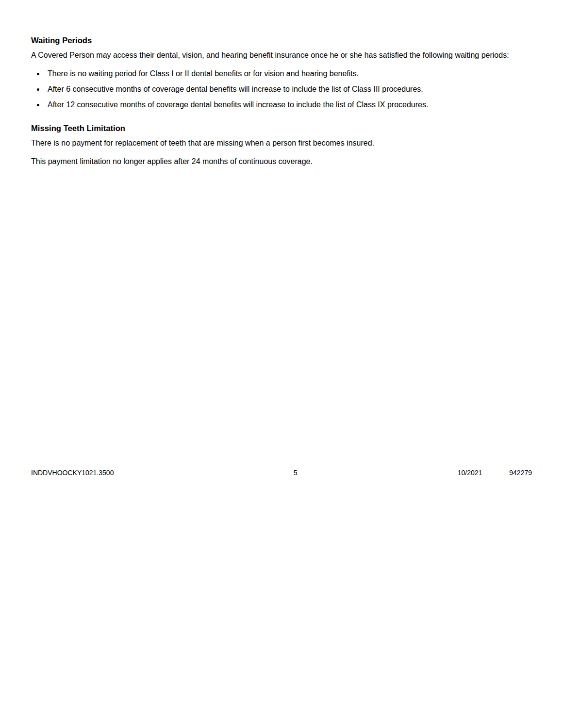Waiting Periods
A Covered Person may access their dental, vision, and hearing benefit insurance once he or she has satisfied the following waiting periods:
There is no waiting period for Class I or II dental benefits or for vision and hearing benefits.
After 6 consecutive months of coverage dental benefits will increase to include the list of Class III procedures.
After 12 consecutive months of coverage dental benefits will increase to include the list of Class IX procedures.
Missing Teeth Limitation
There is no payment for replacement of teeth that are missing when a person first becomes insured.
This payment limitation no longer applies after 24 months of continuous coverage.
INDDVHOOCKY1021.3500
5
10/2021942279